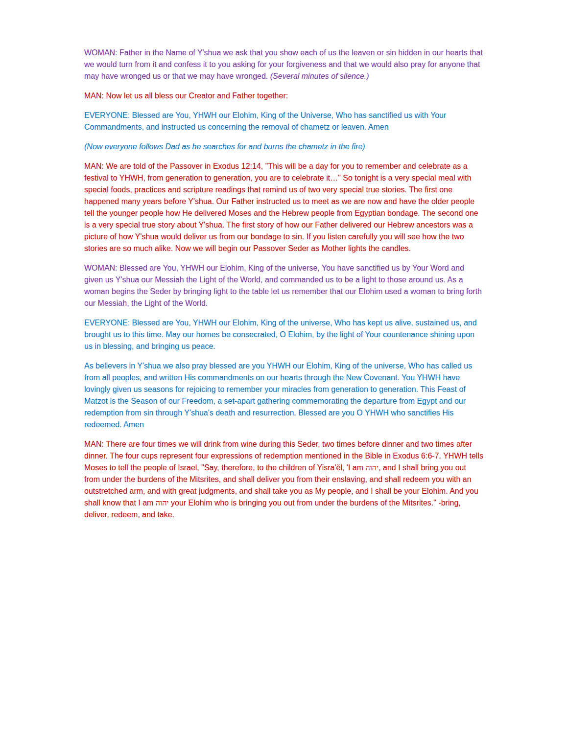WOMAN: Father in the Name of Y'shua we ask that you show each of us the leaven or sin hidden in our hearts that we would turn from it and confess it to you asking for your forgiveness and that we would also pray for anyone that may have wronged us or that we may have wronged. (Several minutes of silence.)
MAN: Now let us all bless our Creator and Father together:
EVERYONE: Blessed are You, YHWH our Elohim, King of the Universe, Who has sanctified us with Your Commandments, and instructed us concerning the removal of chametz or leaven. Amen
(Now everyone follows Dad as he searches for and burns the chametz in the fire)
MAN: We are told of the Passover in Exodus 12:14, "This will be a day for you to remember and celebrate as a festival to YHWH, from generation to generation, you are to celebrate it…" So tonight is a very special meal with special foods, practices and scripture readings that remind us of two very special true stories. The first one happened many years before Y'shua. Our Father instructed us to meet as we are now and have the older people tell the younger people how He delivered Moses and the Hebrew people from Egyptian bondage. The second one is a very special true story about Y'shua. The first story of how our Father delivered our Hebrew ancestors was a picture of how Y'shua would deliver us from our bondage to sin. If you listen carefully you will see how the two stories are so much alike. Now we will begin our Passover Seder as Mother lights the candles.
WOMAN: Blessed are You, YHWH our Elohim, King of the universe, You have sanctified us by Your Word and given us Y'shua our Messiah the Light of the World, and commanded us to be a light to those around us. As a woman begins the Seder by bringing light to the table let us remember that our Elohim used a woman to bring forth our Messiah, the Light of the World.
EVERYONE: Blessed are You, YHWH our Elohim, King of the universe, Who has kept us alive, sustained us, and brought us to this time. May our homes be consecrated, O Elohim, by the light of Your countenance shining upon us in blessing, and bringing us peace.
As believers in Y'shua we also pray blessed are you YHWH our Elohim, King of the universe, Who has called us from all peoples, and written His commandments on our hearts through the New Covenant. You YHWH have lovingly given us seasons for rejoicing to remember your miracles from generation to generation. This Feast of Matzot is the Season of our Freedom, a set-apart gathering commemorating the departure from Egypt and our redemption from sin through Y'shua's death and resurrection. Blessed are you O YHWH who sanctifies His redeemed. Amen
MAN: There are four times we will drink from wine during this Seder, two times before dinner and two times after dinner. The four cups represent four expressions of redemption mentioned in the Bible in Exodus 6:6-7. YHWH tells Moses to tell the people of Israel, "Say, therefore, to the children of Yisra'ĕl, 'I am יהוה, and I shall bring you out from under the burdens of the Mitsrites, and shall deliver you from their enslaving, and shall redeem you with an outstretched arm, and with great judgments, and shall take you as My people, and I shall be your Elohim. And you shall know that I am יהוה your Elohim who is bringing you out from under the burdens of the Mitsrites." -bring, deliver, redeem, and take.